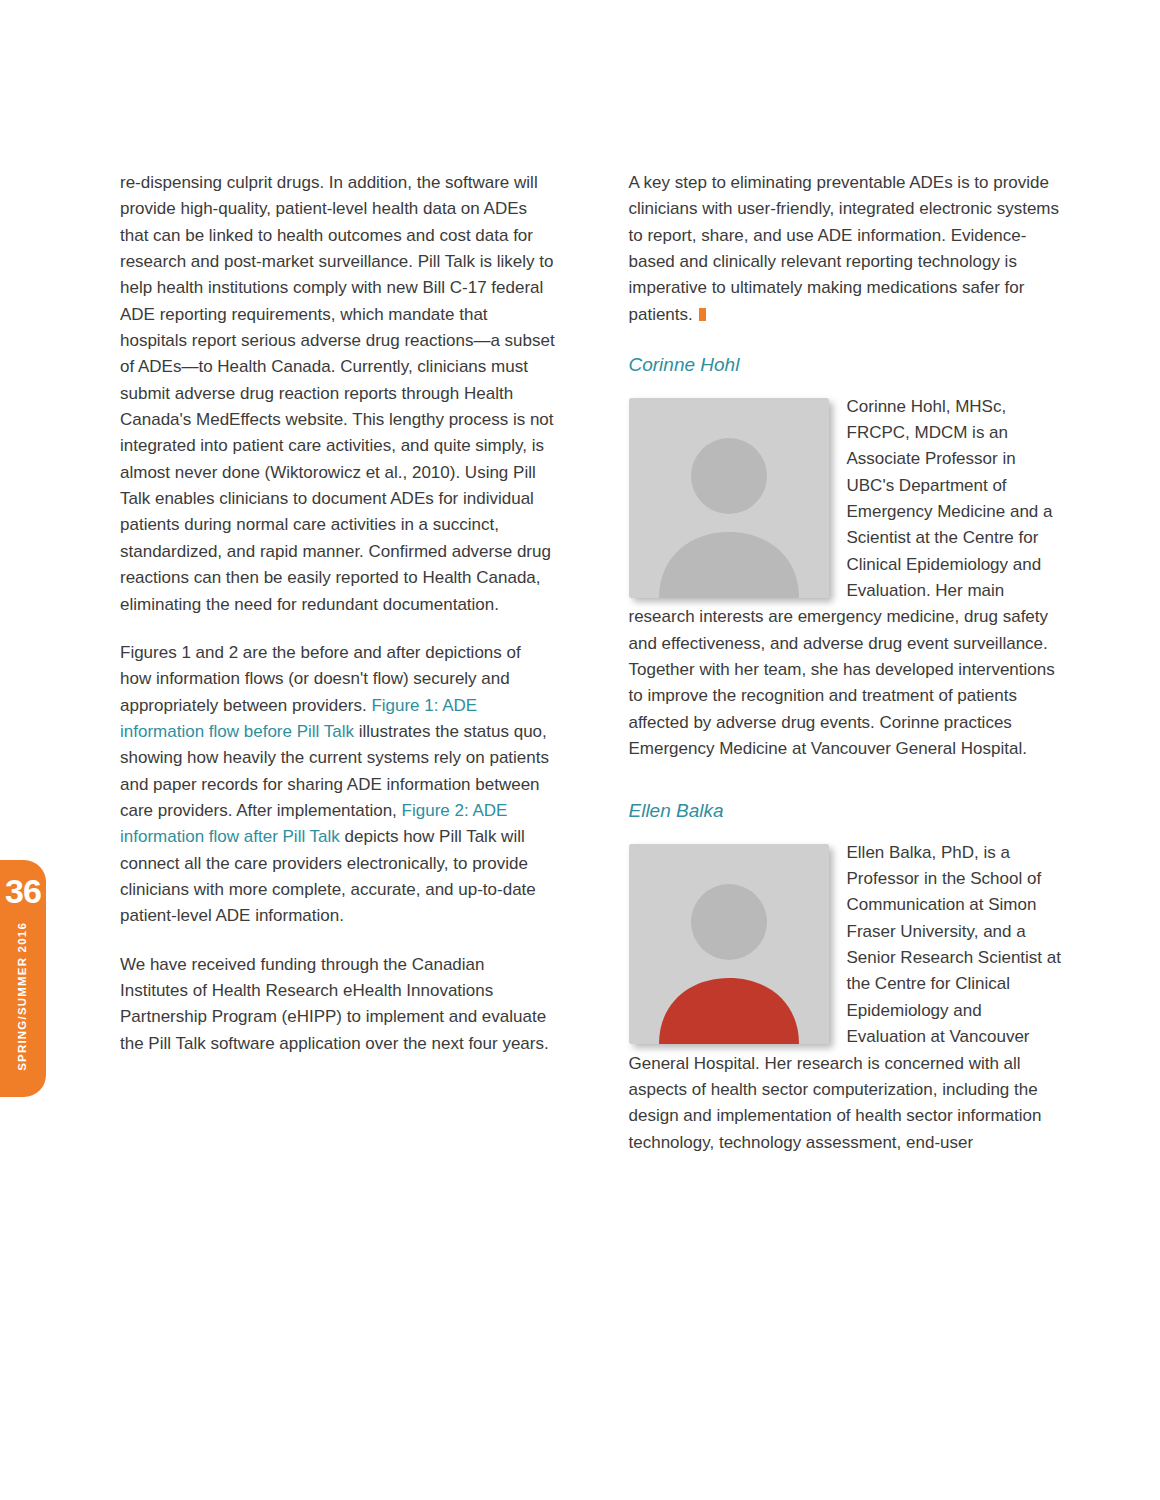36
SPRING/SUMMER 2016
re-dispensing culprit drugs. In addition, the software will provide high-quality, patient-level health data on ADEs that can be linked to health outcomes and cost data for research and post-market surveillance. Pill Talk is likely to help health institutions comply with new Bill C-17 federal ADE reporting requirements, which mandate that hospitals report serious adverse drug reactions—a subset of ADEs—to Health Canada. Currently, clinicians must submit adverse drug reaction reports through Health Canada's MedEffects website. This lengthy process is not integrated into patient care activities, and quite simply, is almost never done (Wiktorowicz et al., 2010). Using Pill Talk enables clinicians to document ADEs for individual patients during normal care activities in a succinct, standardized, and rapid manner. Confirmed adverse drug reactions can then be easily reported to Health Canada, eliminating the need for redundant documentation.
Figures 1 and 2 are the before and after depictions of how information flows (or doesn't flow) securely and appropriately between providers. Figure 1: ADE information flow before Pill Talk illustrates the status quo, showing how heavily the current systems rely on patients and paper records for sharing ADE information between care providers. After implementation, Figure 2: ADE information flow after Pill Talk depicts how Pill Talk will connect all the care providers electronically, to provide clinicians with more complete, accurate, and up-to-date patient-level ADE information.
We have received funding through the Canadian Institutes of Health Research eHealth Innovations Partnership Program (eHIPP) to implement and evaluate the Pill Talk software application over the next four years.
A key step to eliminating preventable ADEs is to provide clinicians with user-friendly, integrated electronic systems to report, share, and use ADE information. Evidence-based and clinically relevant reporting technology is imperative to ultimately making medications safer for patients.
Corinne Hohl
Corinne Hohl, MHSc, FRCPC, MDCM is an Associate Professor in UBC's Department of Emergency Medicine and a Scientist at the Centre for Clinical Epidemiology and Evaluation. Her main research interests are emergency medicine, drug safety and effectiveness, and adverse drug event surveillance. Together with her team, she has developed interventions to improve the recognition and treatment of patients affected by adverse drug events. Corinne practices Emergency Medicine at Vancouver General Hospital.
Ellen Balka
Ellen Balka, PhD, is a Professor in the School of Communication at Simon Fraser University, and a Senior Research Scientist at the Centre for Clinical Epidemiology and Evaluation at Vancouver General Hospital. Her research is concerned with all aspects of health sector computerization, including the design and implementation of health sector information technology, technology assessment, end-user